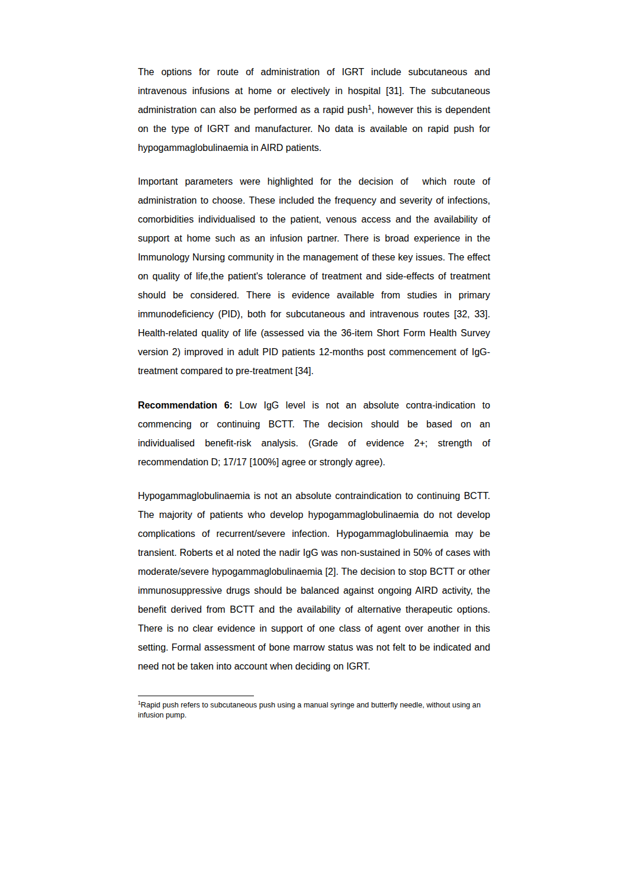The options for route of administration of IGRT include subcutaneous and intravenous infusions at home or electively in hospital [31]. The subcutaneous administration can also be performed as a rapid push1, however this is dependent on the type of IGRT and manufacturer. No data is available on rapid push for hypogammaglobulinaemia in AIRD patients.
Important parameters were highlighted for the decision of which route of administration to choose. These included the frequency and severity of infections, comorbidities individualised to the patient, venous access and the availability of support at home such as an infusion partner. There is broad experience in the Immunology Nursing community in the management of these key issues. The effect on quality of life,the patient's tolerance of treatment and side-effects of treatment should be considered. There is evidence available from studies in primary immunodeficiency (PID), both for subcutaneous and intravenous routes [32, 33]. Health-related quality of life (assessed via the 36-item Short Form Health Survey version 2) improved in adult PID patients 12-months post commencement of IgG-treatment compared to pre-treatment [34].
Recommendation 6: Low IgG level is not an absolute contra-indication to commencing or continuing BCTT. The decision should be based on an individualised benefit-risk analysis. (Grade of evidence 2+; strength of recommendation D; 17/17 [100%] agree or strongly agree).
Hypogammaglobulinaemia is not an absolute contraindication to continuing BCTT. The majority of patients who develop hypogammaglobulinaemia do not develop complications of recurrent/severe infection. Hypogammaglobulinaemia may be transient. Roberts et al noted the nadir IgG was non-sustained in 50% of cases with moderate/severe hypogammaglobulinaemia [2]. The decision to stop BCTT or other immunosuppressive drugs should be balanced against ongoing AIRD activity, the benefit derived from BCTT and the availability of alternative therapeutic options. There is no clear evidence in support of one class of agent over another in this setting. Formal assessment of bone marrow status was not felt to be indicated and need not be taken into account when deciding on IGRT.
1Rapid push refers to subcutaneous push using a manual syringe and butterfly needle, without using an infusion pump.